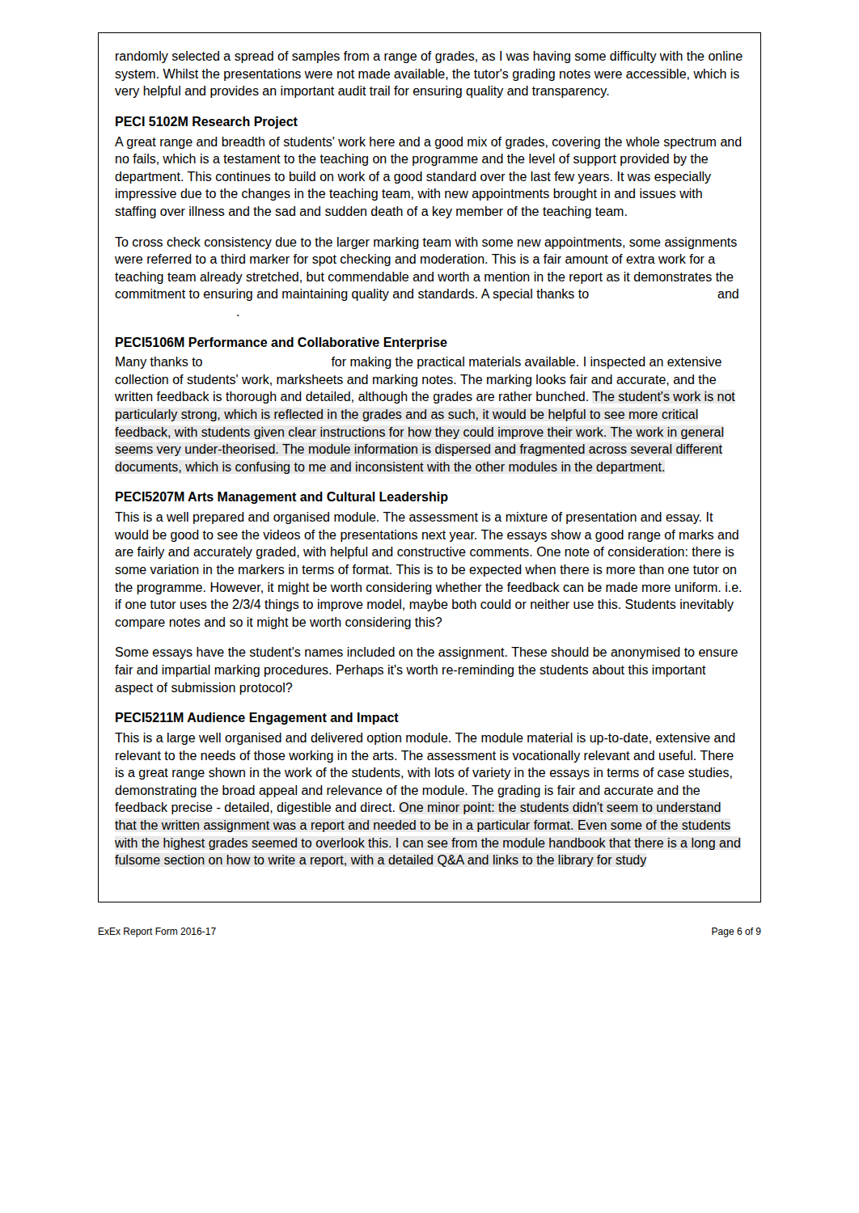randomly selected a spread of samples from a range of grades, as I was having some difficulty with the online system. Whilst the presentations were not made available, the tutor's grading notes were accessible, which is very helpful and provides an important audit trail for ensuring quality and transparency.
PECI 5102M Research Project
A great range and breadth of students' work here and a good mix of grades, covering the whole spectrum and no fails, which is a testament to the teaching on the programme and the level of support provided by the department. This continues to build on work of a good standard over the last few years. It was especially impressive due to the changes in the teaching team, with new appointments brought in and issues with staffing over illness and the sad and sudden death of a key member of the teaching team.
To cross check consistency due to the larger marking team with some new appointments, some assignments were referred to a third marker for spot checking and moderation. This is a fair amount of extra work for a teaching team already stretched, but commendable and worth a mention in the report as it demonstrates the commitment to ensuring and maintaining quality and standards. A special thanks to and .
PECI5106M Performance and Collaborative Enterprise
Many thanks to for making the practical materials available. I inspected an extensive collection of students' work, marksheets and marking notes. The marking looks fair and accurate, and the written feedback is thorough and detailed, although the grades are rather bunched. The student's work is not particularly strong, which is reflected in the grades and as such, it would be helpful to see more critical feedback, with students given clear instructions for how they could improve their work. The work in general seems very under-theorised. The module information is dispersed and fragmented across several different documents, which is confusing to me and inconsistent with the other modules in the department.
PECI5207M Arts Management and Cultural Leadership
This is a well prepared and organised module. The assessment is a mixture of presentation and essay. It would be good to see the videos of the presentations next year. The essays show a good range of marks and are fairly and accurately graded, with helpful and constructive comments. One note of consideration: there is some variation in the markers in terms of format. This is to be expected when there is more than one tutor on the programme. However, it might be worth considering whether the feedback can be made more uniform. i.e. if one tutor uses the 2/3/4 things to improve model, maybe both could or neither use this. Students inevitably compare notes and so it might be worth considering this?
Some essays have the student's names included on the assignment. These should be anonymised to ensure fair and impartial marking procedures. Perhaps it's worth re-reminding the students about this important aspect of submission protocol?
PECI5211M Audience Engagement and Impact
This is a large well organised and delivered option module. The module material is up-to-date, extensive and relevant to the needs of those working in the arts. The assessment is vocationally relevant and useful. There is a great range shown in the work of the students, with lots of variety in the essays in terms of case studies, demonstrating the broad appeal and relevance of the module. The grading is fair and accurate and the feedback precise - detailed, digestible and direct. One minor point: the students didn't seem to understand that the written assignment was a report and needed to be in a particular format. Even some of the students with the highest grades seemed to overlook this. I can see from the module handbook that there is a long and fulsome section on how to write a report, with a detailed Q&A and links to the library for study
ExEx Report Form 2016-17
Page 6 of 9